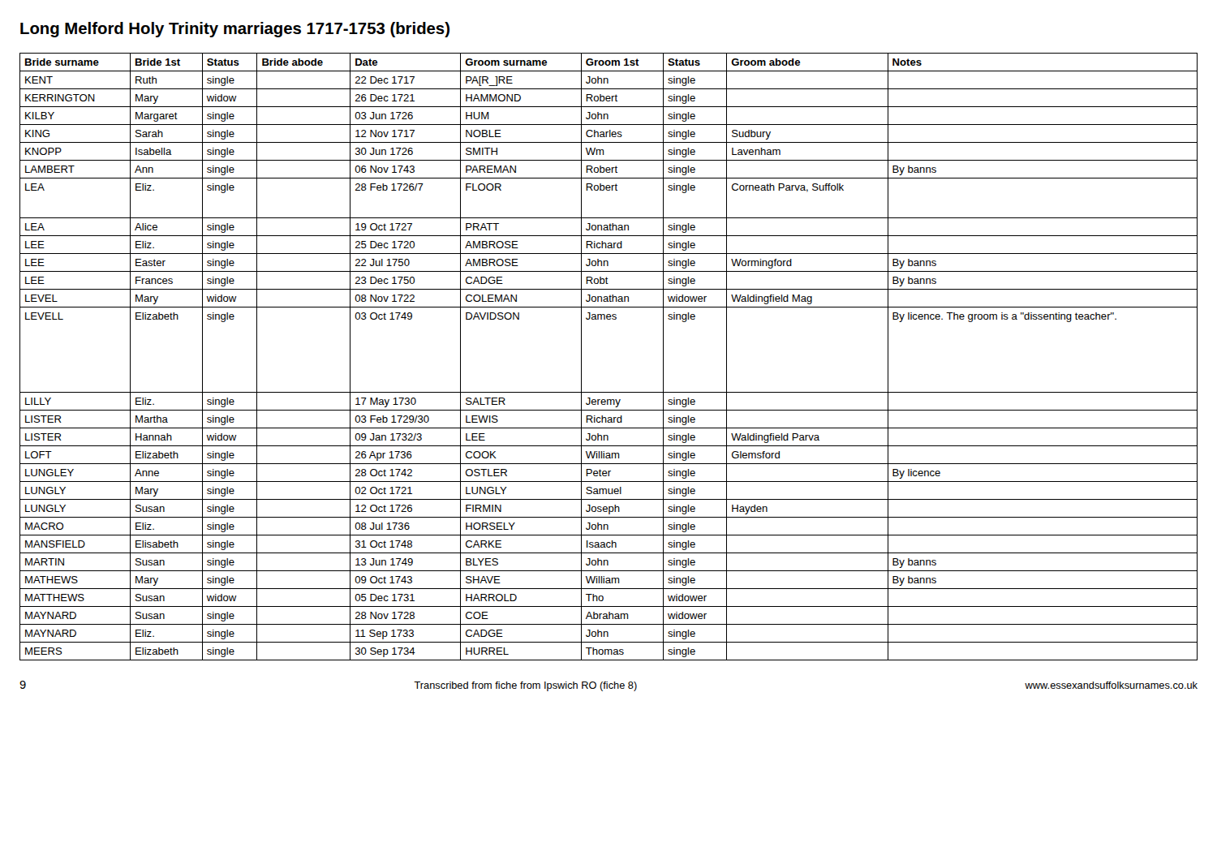Long Melford Holy Trinity marriages 1717-1753 (brides)
| Bride surname | Bride 1st | Status | Bride abode | Date | Groom surname | Groom 1st | Status | Groom abode | Notes |
| --- | --- | --- | --- | --- | --- | --- | --- | --- | --- |
| KENT | Ruth | single | | 22 Dec 1717 | PA[R_]RE | John | single | | |
| KERRINGTON | Mary | widow | | 26 Dec 1721 | HAMMOND | Robert | single | | |
| KILBY | Margaret | single | | 03 Jun 1726 | HUM | John | single | | |
| KING | Sarah | single | | 12 Nov 1717 | NOBLE | Charles | single | Sudbury | |
| KNOPP | Isabella | single | | 30 Jun 1726 | SMITH | Wm | single | Lavenham | |
| LAMBERT | Ann | single | | 06 Nov 1743 | PAREMAN | Robert | single | | By banns |
| LEA | Eliz. | single | | 28 Feb 1726/7 | FLOOR | Robert | single | Corneath Parva, Suffolk | |
| LEA | Alice | single | | 19 Oct 1727 | PRATT | Jonathan | single | | |
| LEE | Eliz. | single | | 25 Dec 1720 | AMBROSE | Richard | single | | |
| LEE | Easter | single | | 22 Jul 1750 | AMBROSE | John | single | Wormingford | By banns |
| LEE | Frances | single | | 23 Dec 1750 | CADGE | Robt | single | | By banns |
| LEVEL | Mary | widow | | 08 Nov 1722 | COLEMAN | Jonathan | widower | Waldingfield Mag | |
| LEVELL | Elizabeth | single | | 03 Oct 1749 | DAVIDSON | James | single | | By licence. The groom is a "dissenting teacher". |
| LILLY | Eliz. | single | | 17 May 1730 | SALTER | Jeremy | single | | |
| LISTER | Martha | single | | 03 Feb 1729/30 | LEWIS | Richard | single | | |
| LISTER | Hannah | widow | | 09 Jan 1732/3 | LEE | John | single | Waldingfield Parva | |
| LOFT | Elizabeth | single | | 26 Apr 1736 | COOK | William | single | Glemsford | |
| LUNGLEY | Anne | single | | 28 Oct 1742 | OSTLER | Peter | single | | By licence |
| LUNGLY | Mary | single | | 02 Oct 1721 | LUNGLY | Samuel | single | | |
| LUNGLY | Susan | single | | 12 Oct 1726 | FIRMIN | Joseph | single | Hayden | |
| MACRO | Eliz. | single | | 08 Jul 1736 | HORSELY | John | single | | |
| MANSFIELD | Elisabeth | single | | 31 Oct 1748 | CARKE | Isaach | single | | |
| MARTIN | Susan | single | | 13 Jun 1749 | BLYES | John | single | | By banns |
| MATHEWS | Mary | single | | 09 Oct 1743 | SHAVE | William | single | | By banns |
| MATTHEWS | Susan | widow | | 05 Dec 1731 | HARROLD | Tho | widower | | |
| MAYNARD | Susan | single | | 28 Nov 1728 | COE | Abraham | widower | | |
| MAYNARD | Eliz. | single | | 11 Sep 1733 | CADGE | John | single | | |
| MEERS | Elizabeth | single | | 30 Sep 1734 | HURREL | Thomas | single | | |
9 Transcribed from fiche from Ipswich RO (fiche 8) www.essexandsuffolksurnames.co.uk